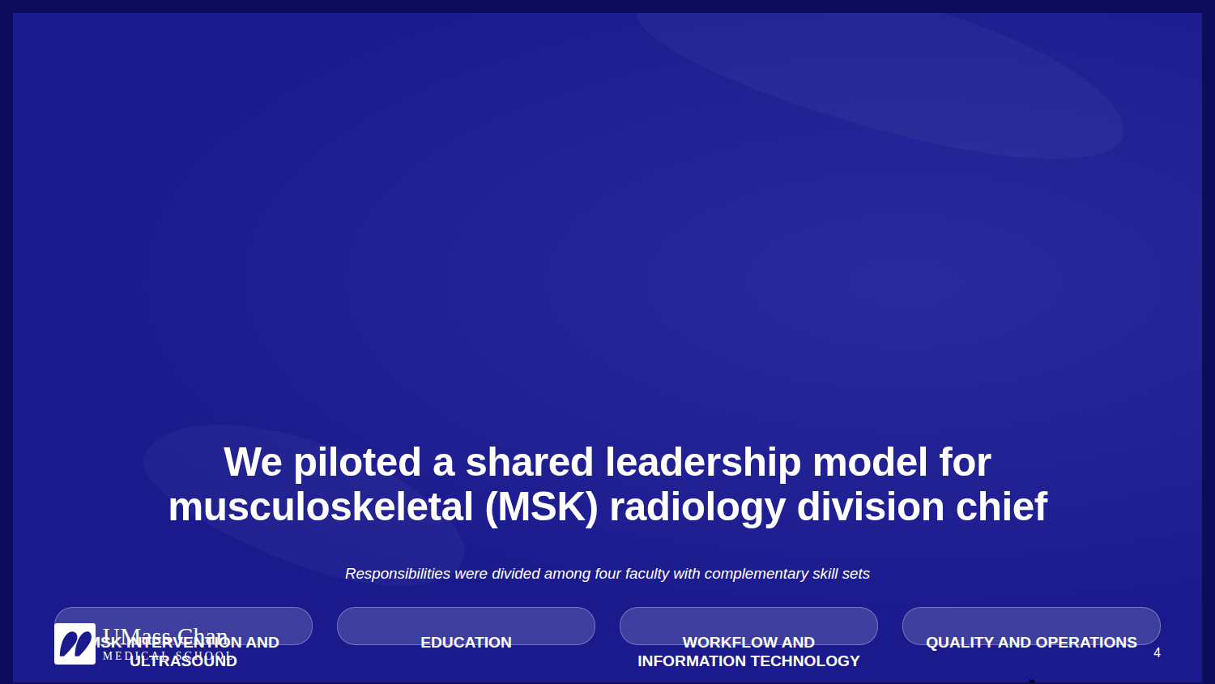We piloted a shared leadership model for musculoskeletal (MSK) radiology division chief
Responsibilities were divided among four faculty with complementary skill sets
MSK Intervention and Ultrasound
Education
Workflow and Information Technology
Quality and Operations
UMass Chan MEDICAL SCHOOL
4